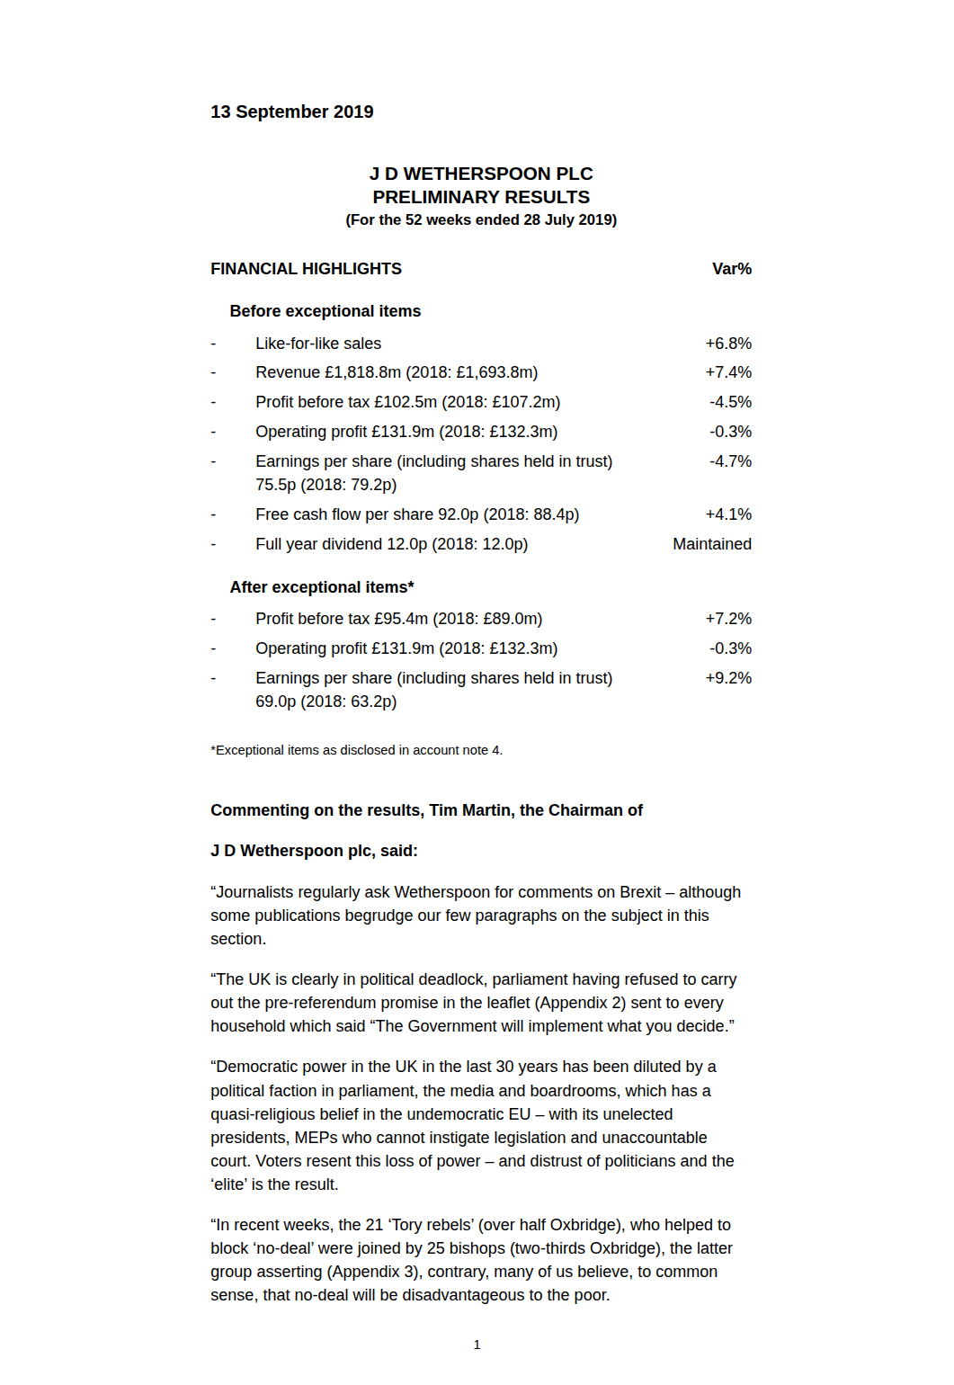13 September 2019
J D WETHERSPOON PLC
PRELIMINARY RESULTS
(For the 52 weeks ended 28 July 2019)
FINANCIAL HIGHLIGHTS Var%
Before exceptional items
| - | Like-for-like sales | +6.8% |
| - | Revenue £1,818.8m (2018: £1,693.8m) | +7.4% |
| - | Profit before tax £102.5m (2018: £107.2m) | -4.5% |
| - | Operating profit £131.9m (2018: £132.3m) | -0.3% |
| - | Earnings per share (including shares held in trust) 75.5p (2018: 79.2p) | -4.7% |
| - | Free cash flow per share 92.0p (2018: 88.4p) | +4.1% |
| - | Full year dividend 12.0p (2018: 12.0p) | Maintained |
After exceptional items*
| - | Profit before tax £95.4m (2018: £89.0m) | +7.2% |
| - | Operating profit £131.9m (2018: £132.3m) | -0.3% |
| - | Earnings per share (including shares held in trust) 69.0p (2018: 63.2p) | +9.2% |
*Exceptional items as disclosed in account note 4.
Commenting on the results, Tim Martin, the Chairman of
J D Wetherspoon plc, said:
“Journalists regularly ask Wetherspoon for comments on Brexit – although some publications begrudge our few paragraphs on the subject in this section.
“The UK is clearly in political deadlock, parliament having refused to carry out the pre-referendum promise in the leaflet (Appendix 2) sent to every household which said “The Government will implement what you decide.”
“Democratic power in the UK in the last 30 years has been diluted by a political faction in parliament, the media and boardrooms, which has a quasi-religious belief in the undemocratic EU – with its unelected presidents, MEPs who cannot instigate legislation and unaccountable court. Voters resent this loss of power – and distrust of politicians and the ‘elite’ is the result.
“In recent weeks, the 21 ‘Tory rebels’ (over half Oxbridge), who helped to block ‘no-deal’ were joined by 25 bishops (two-thirds Oxbridge), the latter group asserting (Appendix 3), contrary, many of us believe, to common sense, that no-deal will be disadvantageous to the poor.
1